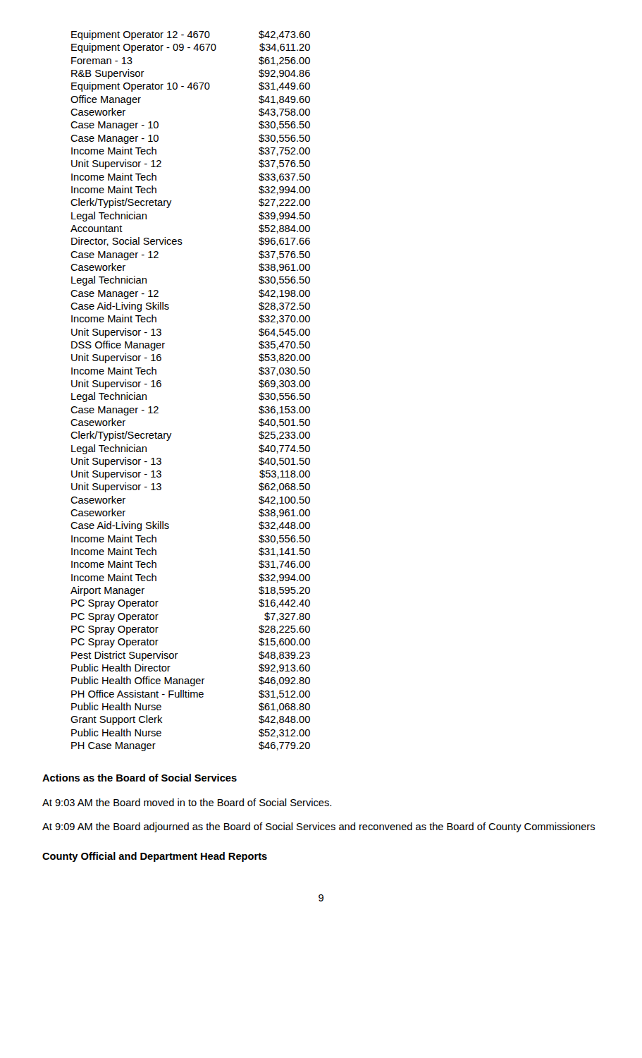| Equipment Operator 12 - 4670 | $42,473.60 |
| Equipment Operator - 09 - 4670 | $34,611.20 |
| Foreman - 13 | $61,256.00 |
| R&B Supervisor | $92,904.86 |
| Equipment Operator 10 - 4670 | $31,449.60 |
| Office Manager | $41,849.60 |
| Caseworker | $43,758.00 |
| Case Manager - 10 | $30,556.50 |
| Case Manager - 10 | $30,556.50 |
| Income Maint Tech | $37,752.00 |
| Unit Supervisor - 12 | $37,576.50 |
| Income Maint Tech | $33,637.50 |
| Income Maint Tech | $32,994.00 |
| Clerk/Typist/Secretary | $27,222.00 |
| Legal Technician | $39,994.50 |
| Accountant | $52,884.00 |
| Director, Social Services | $96,617.66 |
| Case Manager - 12 | $37,576.50 |
| Caseworker | $38,961.00 |
| Legal Technician | $30,556.50 |
| Case Manager - 12 | $42,198.00 |
| Case Aid-Living Skills | $28,372.50 |
| Income Maint Tech | $32,370.00 |
| Unit Supervisor - 13 | $64,545.00 |
| DSS Office Manager | $35,470.50 |
| Unit Supervisor - 16 | $53,820.00 |
| Income Maint Tech | $37,030.50 |
| Unit Supervisor - 16 | $69,303.00 |
| Legal Technician | $30,556.50 |
| Case Manager - 12 | $36,153.00 |
| Caseworker | $40,501.50 |
| Clerk/Typist/Secretary | $25,233.00 |
| Legal Technician | $40,774.50 |
| Unit Supervisor - 13 | $40,501.50 |
| Unit Supervisor - 13 | $53,118.00 |
| Unit Supervisor - 13 | $62,068.50 |
| Caseworker | $42,100.50 |
| Caseworker | $38,961.00 |
| Case Aid-Living Skills | $32,448.00 |
| Income Maint Tech | $30,556.50 |
| Income Maint Tech | $31,141.50 |
| Income Maint Tech | $31,746.00 |
| Income Maint Tech | $32,994.00 |
| Airport Manager | $18,595.20 |
| PC Spray Operator | $16,442.40 |
| PC Spray Operator | $7,327.80 |
| PC Spray Operator | $28,225.60 |
| PC Spray Operator | $15,600.00 |
| Pest District Supervisor | $48,839.23 |
| Public Health Director | $92,913.60 |
| Public Health Office Manager | $46,092.80 |
| PH Office Assistant - Fulltime | $31,512.00 |
| Public Health Nurse | $61,068.80 |
| Grant Support Clerk | $42,848.00 |
| Public Health Nurse | $52,312.00 |
| PH Case Manager | $46,779.20 |
Actions as the Board of Social Services
At 9:03 AM the Board moved in to the Board of Social Services.
At 9:09 AM the Board adjourned as the Board of Social Services and reconvened as the Board of County Commissioners
County Official and Department Head Reports
9